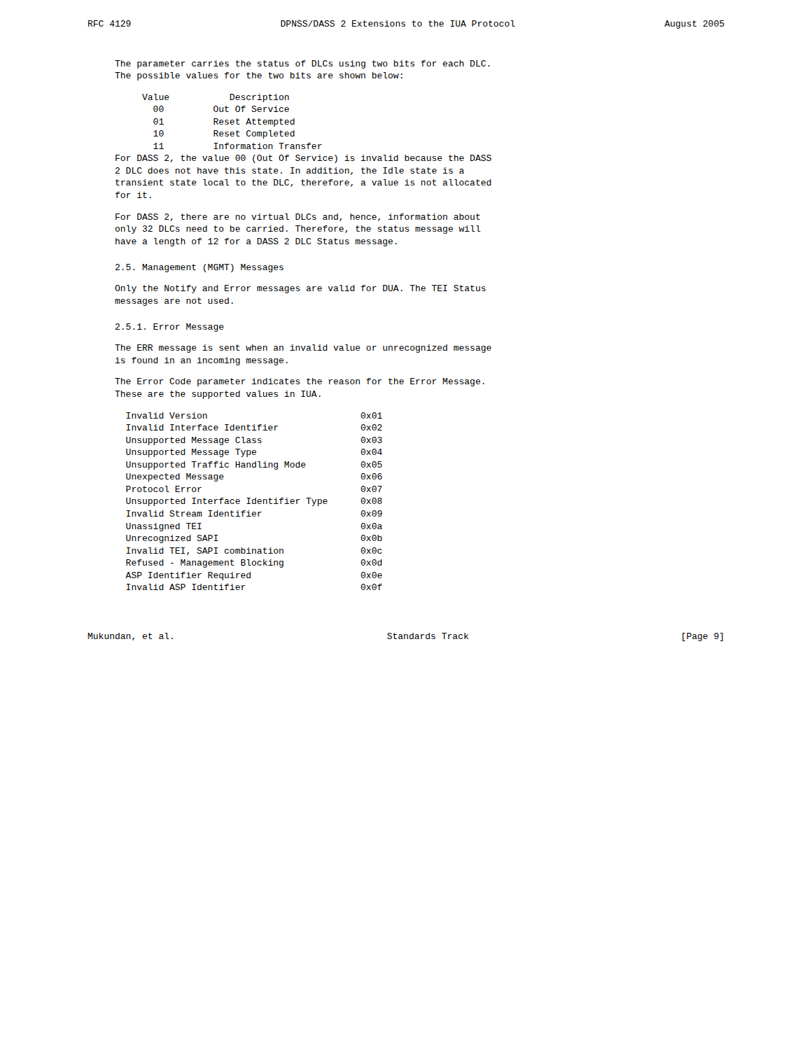RFC 4129 DPNSS/DASS 2 Extensions to the IUA Protocol August 2005
The parameter carries the status of DLCs using two bits for each DLC.
The possible values for the two bits are shown below:
     Value           Description
       00         Out Of Service
       01         Reset Attempted
       10         Reset Completed
       11         Information Transfer
For DASS 2, the value 00 (Out Of Service) is invalid because the DASS
2 DLC does not have this state. In addition, the Idle state is a
transient state local to the DLC, therefore, a value is not allocated
for it.
For DASS 2, there are no virtual DLCs and, hence, information about
only 32 DLCs need to be carried. Therefore, the status message will
have a length of 12 for a DASS 2 DLC Status message.
2.5. Management (MGMT) Messages
Only the Notify and Error messages are valid for DUA. The TEI Status
messages are not used.
2.5.1. Error Message
The ERR message is sent when an invalid value or unrecognized message
is found in an incoming message.
The Error Code parameter indicates the reason for the Error Message.
These are the supported values in IUA.
  Invalid Version                            0x01
  Invalid Interface Identifier               0x02
  Unsupported Message Class                  0x03
  Unsupported Message Type                   0x04
  Unsupported Traffic Handling Mode          0x05
  Unexpected Message                         0x06
  Protocol Error                             0x07
  Unsupported Interface Identifier Type      0x08
  Invalid Stream Identifier                  0x09
  Unassigned TEI                             0x0a
  Unrecognized SAPI                          0x0b
  Invalid TEI, SAPI combination              0x0c
  Refused - Management Blocking              0x0d
  ASP Identifier Required                    0x0e
  Invalid ASP Identifier                     0x0f
Mukundan, et al. Standards Track [Page 9]